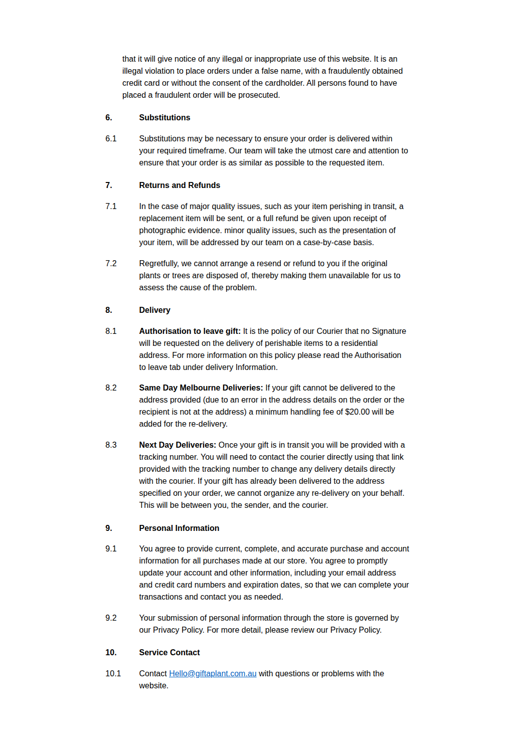that it will give notice of any illegal or inappropriate use of this website. It is an illegal violation to place orders under a false name, with a fraudulently obtained credit card or without the consent of the cardholder. All persons found to have placed a fraudulent order will be prosecuted.
6. Substitutions
6.1 Substitutions may be necessary to ensure your order is delivered within your required timeframe. Our team will take the utmost care and attention to ensure that your order is as similar as possible to the requested item.
7. Returns and Refunds
7.1 In the case of major quality issues, such as your item perishing in transit, a replacement item will be sent, or a full refund be given upon receipt of photographic evidence. minor quality issues, such as the presentation of your item, will be addressed by our team on a case-by-case basis.
7.2 Regretfully, we cannot arrange a resend or refund to you if the original plants or trees are disposed of, thereby making them unavailable for us to assess the cause of the problem.
8. Delivery
8.1 Authorisation to leave gift: It is the policy of our Courier that no Signature will be requested on the delivery of perishable items to a residential address. For more information on this policy please read the Authorisation to leave tab under delivery Information.
8.2 Same Day Melbourne Deliveries: If your gift cannot be delivered to the address provided (due to an error in the address details on the order or the recipient is not at the address) a minimum handling fee of $20.00 will be added for the re-delivery.
8.3 Next Day Deliveries: Once your gift is in transit you will be provided with a tracking number. You will need to contact the courier directly using that link provided with the tracking number to change any delivery details directly with the courier. If your gift has already been delivered to the address specified on your order, we cannot organize any re-delivery on your behalf. This will be between you, the sender, and the courier.
9. Personal Information
9.1 You agree to provide current, complete, and accurate purchase and account information for all purchases made at our store. You agree to promptly update your account and other information, including your email address and credit card numbers and expiration dates, so that we can complete your transactions and contact you as needed.
9.2 Your submission of personal information through the store is governed by our Privacy Policy. For more detail, please review our Privacy Policy.
10. Service Contact
10.1 Contact Hello@giftaplant.com.au with questions or problems with the website.